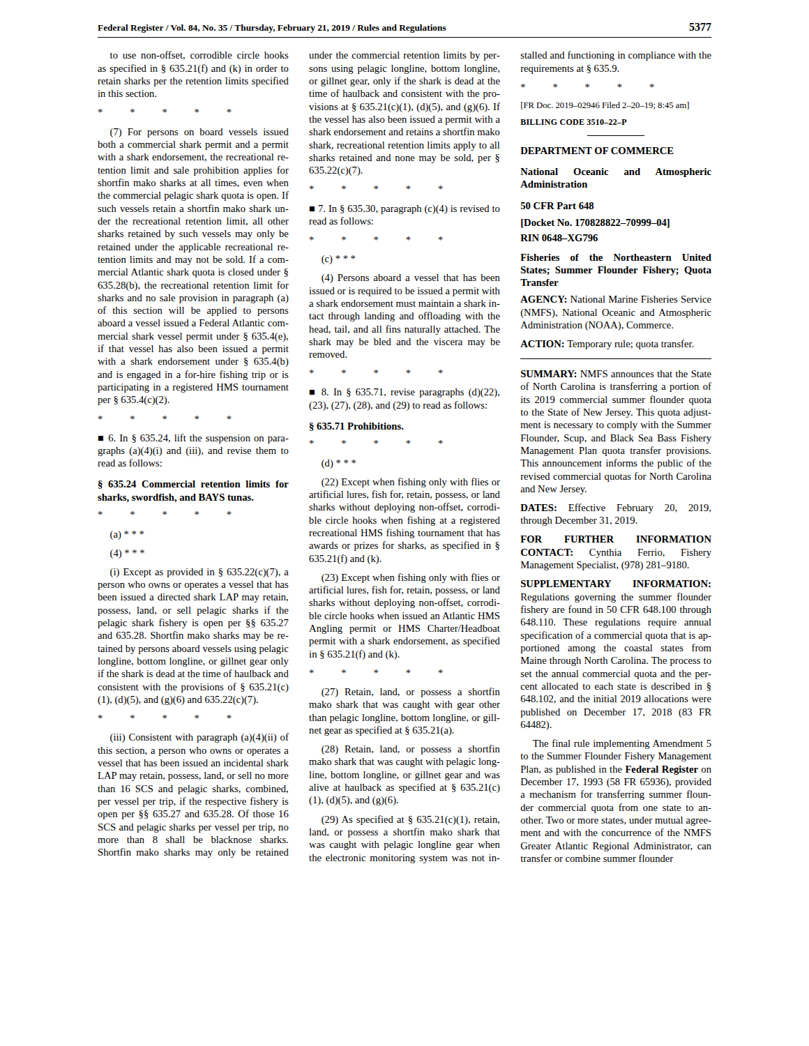Federal Register / Vol. 84, No. 35 / Thursday, February 21, 2019 / Rules and Regulations
5377
to use non-offset, corrodible circle hooks as specified in § 635.21(f) and (k) in order to retain sharks per the retention limits specified in this section.
* * * * *
(7) For persons on board vessels issued both a commercial shark permit and a permit with a shark endorsement, the recreational retention limit and sale prohibition applies for shortfin mako sharks at all times, even when the commercial pelagic shark quota is open. If such vessels retain a shortfin mako shark under the recreational retention limit, all other sharks retained by such vessels may only be retained under the applicable recreational retention limits and may not be sold. If a commercial Atlantic shark quota is closed under § 635.28(b), the recreational retention limit for sharks and no sale provision in paragraph (a) of this section will be applied to persons aboard a vessel issued a Federal Atlantic commercial shark vessel permit under § 635.4(e), if that vessel has also been issued a permit with a shark endorsement under § 635.4(b) and is engaged in a for-hire fishing trip or is participating in a registered HMS tournament per § 635.4(c)(2).
* * * * *
■ 6. In § 635.24, lift the suspension on paragraphs (a)(4)(i) and (iii), and revise them to read as follows:
§ 635.24 Commercial retention limits for sharks, swordfish, and BAYS tunas.
* * * * *
(a) * * *
(4) * * *
(i) Except as provided in § 635.22(c)(7), a person who owns or operates a vessel that has been issued a directed shark LAP may retain, possess, land, or sell pelagic sharks if the pelagic shark fishery is open per §§ 635.27 and 635.28. Shortfin mako sharks may be retained by persons aboard vessels using pelagic longline, bottom longline, or gillnet gear only if the shark is dead at the time of haulback and consistent with the provisions of § 635.21(c)(1), (d)(5), and (g)(6) and 635.22(c)(7).
* * * * *
(iii) Consistent with paragraph (a)(4)(ii) of this section, a person who owns or operates a vessel that has been issued an incidental shark LAP may retain, possess, land, or sell no more than 16 SCS and pelagic sharks, combined, per vessel per trip, if the respective fishery is open per §§ 635.27 and 635.28. Of those 16 SCS and pelagic sharks per vessel per trip, no more than 8 shall be blacknose sharks. Shortfin mako sharks may only be retained under the commercial retention limits by persons using pelagic longline, bottom longline, or gillnet gear, only if the shark is dead at the time of haulback and consistent with the provisions at § 635.21(c)(1), (d)(5), and (g)(6). If the vessel has also been issued a permit with a shark endorsement and retains a shortfin mako shark, recreational retention limits apply to all sharks retained and none may be sold, per § 635.22(c)(7).
* * * * *
■ 7. In § 635.30, paragraph (c)(4) is revised to read as follows:
* * * * *
(c) * * *
(4) Persons aboard a vessel that has been issued or is required to be issued a permit with a shark endorsement must maintain a shark intact through landing and offloading with the head, tail, and all fins naturally attached. The shark may be bled and the viscera may be removed.
* * * * *
■ 8. In § 635.71, revise paragraphs (d)(22), (23), (27), (28), and (29) to read as follows:
§ 635.71 Prohibitions.
* * * * *
(d) * * *
(22) Except when fishing only with flies or artificial lures, fish for, retain, possess, or land sharks without deploying non-offset, corrodible circle hooks when fishing at a registered recreational HMS fishing tournament that has awards or prizes for sharks, as specified in § 635.21(f) and (k).
(23) Except when fishing only with flies or artificial lures, fish for, retain, possess, or land sharks without deploying non-offset, corrodible circle hooks when issued an Atlantic HMS Angling permit or HMS Charter/Headboat permit with a shark endorsement, as specified in § 635.21(f) and (k).
* * * * *
(27) Retain, land, or possess a shortfin mako shark that was caught with gear other than pelagic longline, bottom longline, or gillnet gear as specified at § 635.21(a).
(28) Retain, land, or possess a shortfin mako shark that was caught with pelagic longline, bottom longline, or gillnet gear and was alive at haulback as specified at § 635.21(c)(1), (d)(5), and (g)(6).
(29) As specified at § 635.21(c)(1), retain, land, or possess a shortfin mako shark that was caught with pelagic longline gear when the electronic monitoring system was not installed and functioning in compliance with the requirements at § 635.9.
* * * * *
[FR Doc. 2019–02946 Filed 2–20–19; 8:45 am]
BILLING CODE 3510–22–P
DEPARTMENT OF COMMERCE
National Oceanic and Atmospheric Administration
50 CFR Part 648
[Docket No. 170828822–70999–04]
RIN 0648–XG796
Fisheries of the Northeastern United States; Summer Flounder Fishery; Quota Transfer
AGENCY: National Marine Fisheries Service (NMFS), National Oceanic and Atmospheric Administration (NOAA), Commerce.
ACTION: Temporary rule; quota transfer.
SUMMARY: NMFS announces that the State of North Carolina is transferring a portion of its 2019 commercial summer flounder quota to the State of New Jersey. This quota adjustment is necessary to comply with the Summer Flounder, Scup, and Black Sea Bass Fishery Management Plan quota transfer provisions. This announcement informs the public of the revised commercial quotas for North Carolina and New Jersey.
DATES: Effective February 20, 2019, through December 31, 2019.
FOR FURTHER INFORMATION CONTACT: Cynthia Ferrio, Fishery Management Specialist, (978) 281–9180.
SUPPLEMENTARY INFORMATION: Regulations governing the summer flounder fishery are found in 50 CFR 648.100 through 648.110. These regulations require annual specification of a commercial quota that is apportioned among the coastal states from Maine through North Carolina. The process to set the annual commercial quota and the percent allocated to each state is described in § 648.102, and the initial 2019 allocations were published on December 17, 2018 (83 FR 64482).
The final rule implementing Amendment 5 to the Summer Flounder Fishery Management Plan, as published in the Federal Register on December 17, 1993 (58 FR 65936), provided a mechanism for transferring summer flounder commercial quota from one state to another. Two or more states, under mutual agreement and with the concurrence of the NMFS Greater Atlantic Regional Administrator, can transfer or combine summer flounder